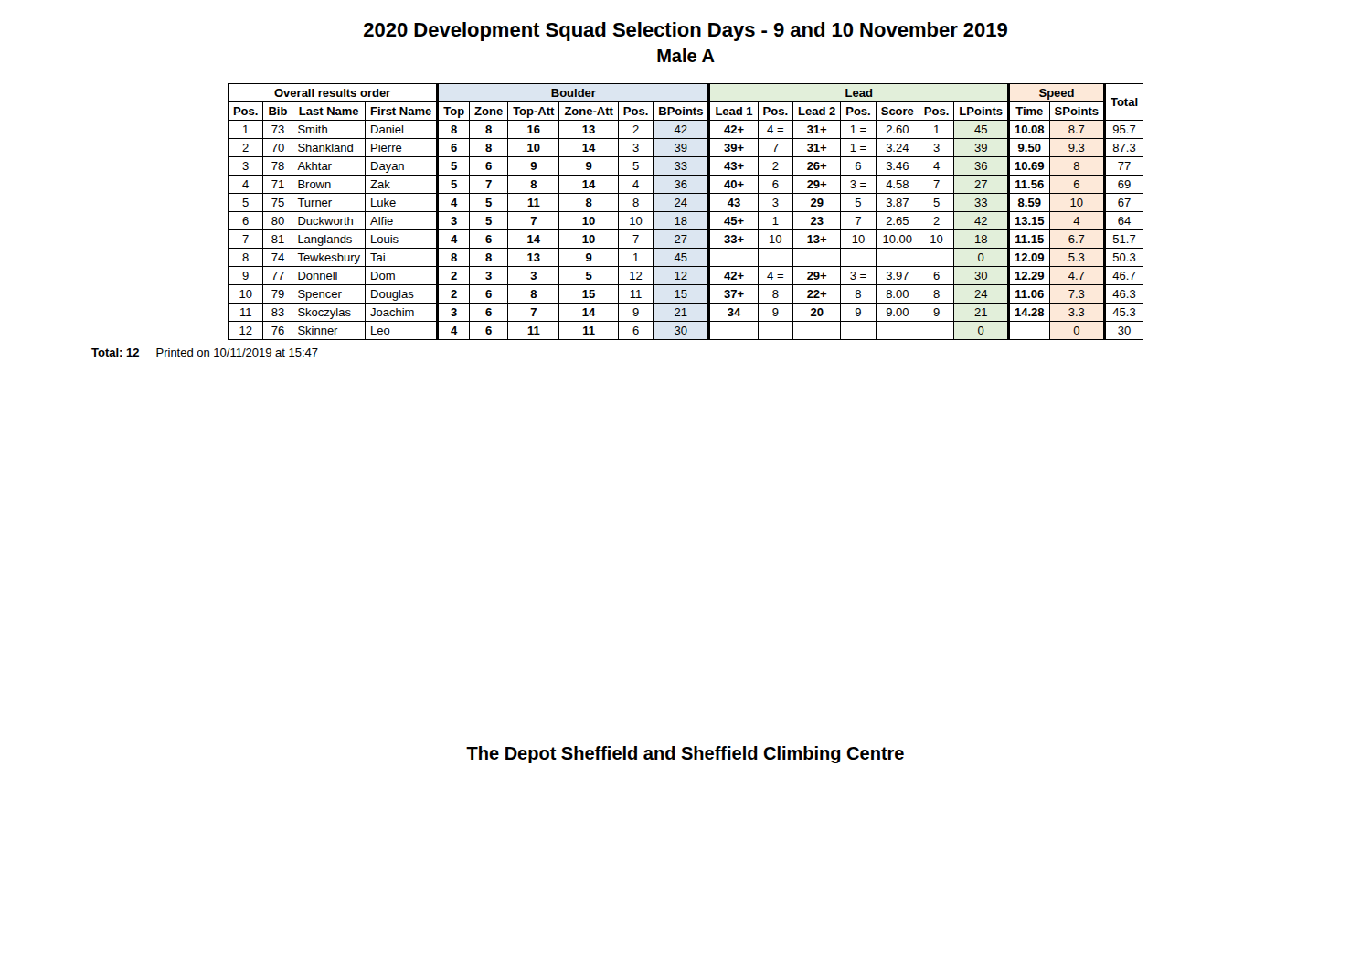2020 Development Squad Selection Days - 9 and 10 November 2019
Male A
| Overall results order | Boulder | Lead | Speed | Total |
| --- | --- | --- | --- | --- |
| Pos. | Bib | Last Name | First Name | Top | Zone | Top-Att | Zone-Att | Pos. | BPoints | Lead 1 | Pos. | Lead 2 | Pos. | Score | Pos. | LPoints | Time | SPoints |
| 1 | 73 | Smith | Daniel | 8 | 8 | 16 | 13 | 2 | 42 | 42+ | 4 = | 31+ | 1 = | 2.60 | 1 | 45 | 10.08 | 8.7 | 95.7 |
| 2 | 70 | Shankland | Pierre | 6 | 8 | 10 | 14 | 3 | 39 | 39+ | 7 | 31+ | 1 = | 3.24 | 3 | 39 | 9.50 | 9.3 | 87.3 |
| 3 | 78 | Akhtar | Dayan | 5 | 6 | 9 | 9 | 5 | 33 | 43+ | 2 | 26+ | 6 | 3.46 | 4 | 36 | 10.69 | 8 | 77 |
| 4 | 71 | Brown | Zak | 5 | 7 | 8 | 14 | 4 | 36 | 40+ | 6 | 29+ | 3 = | 4.58 | 7 | 27 | 11.56 | 6 | 69 |
| 5 | 75 | Turner | Luke | 4 | 5 | 11 | 8 | 8 | 24 | 43 | 3 | 29 | 5 | 3.87 | 5 | 33 | 8.59 | 10 | 67 |
| 6 | 80 | Duckworth | Alfie | 3 | 5 | 7 | 10 | 10 | 18 | 45+ | 1 | 23 | 7 | 2.65 | 2 | 42 | 13.15 | 4 | 64 |
| 7 | 81 | Langlands | Louis | 4 | 6 | 14 | 10 | 7 | 27 | 33+ | 10 | 13+ | 10 | 10.00 | 10 | 18 | 11.15 | 6.7 | 51.7 |
| 8 | 74 | Tewkesbury | Tai | 8 | 8 | 13 | 9 | 1 | 45 | | | | | | | 0 | 12.09 | 5.3 | 50.3 |
| 9 | 77 | Donnell | Dom | 2 | 3 | 3 | 5 | 12 | 12 | 42+ | 4 = | 29+ | 3 = | 3.97 | 6 | 30 | 12.29 | 4.7 | 46.7 |
| 10 | 79 | Spencer | Douglas | 2 | 6 | 8 | 15 | 11 | 15 | 37+ | 8 | 22+ | 8 | 8.00 | 8 | 24 | 11.06 | 7.3 | 46.3 |
| 11 | 83 | Skoczylas | Joachim | 3 | 6 | 7 | 14 | 9 | 21 | 34 | 9 | 20 | 9 | 9.00 | 9 | 21 | 14.28 | 3.3 | 45.3 |
| 12 | 76 | Skinner | Leo | 4 | 6 | 11 | 11 | 6 | 30 | | | | | | | 0 | | 0 | 30 |
Total: 12 Printed on 10/11/2019 at 15:47
The Depot Sheffield and Sheffield Climbing Centre